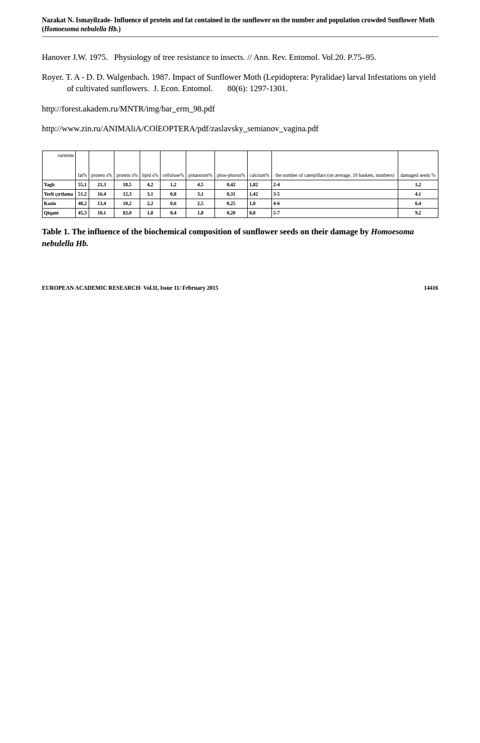Nazakat N. Ismayilzade- Influence of protein and fat contained in the sunflower on the number and population crowded Sunflower Moth (Homoesoma nebulella Hb.)
Hanover J.W. 1975. Physiology of tree resistance to insects. // Ann. Rev. Entomol. Vol.20. P.75–95.
Royer. T. A - D. D. Walgenbach. 1987. Impact of Sunflower Moth (Lepidoptera: Pyralidae) larval Infestations on yield of cultivated sunflowers. J. Econ. Entomol. 80(6): 1297-1301.
http://forest.akadem.ru/MNTR/img/bar_erm_98.pdf
http://www.zin.ru/ANIMAliA/COlEOPTERA/pdf/zaslavsky_semianov_vagina.pdf
| varieties | fat% | protein s% | protein s% | lipid s% | cellulose% | potassium% | phos-phorus% | calcium% | the number of caterpillars (on average, 10 baskets, numbers) | damaged seeds % |
| --- | --- | --- | --- | --- | --- | --- | --- | --- | --- | --- |
| Yaglı | 55,1 | 21,3 | 18,5 | 4,2 | 1,2 | 4,5 | 0,42 | 1,82 | 2-4 | 1,2 |
| Yerli çırtlama | 51.2 | 16,4 | 12,3 | 3,1 | 0,8 | 3,1 | 0,31 | 1,42 | 3-5 | 4.1 |
| Kazio | 48,2 | 13,4 | 10,2 | 2,2 | 0,6 | 2,5 | 0,25 | 1,0 | 4-6 | 6,4 |
| Qiqant | 45,3 | 10,1 | 82,0 | 1,8 | 0,4 | 1,8 | 0,20 | 0,8 | 5-7 | 9,2 |
Table 1. The influence of the biochemical composition of sunflower seeds on their damage by Homoesoma nebulella Hb.
EUROPEAN ACADEMIC RESEARCH- Vol.II, Issue 11/ February 2015 14416